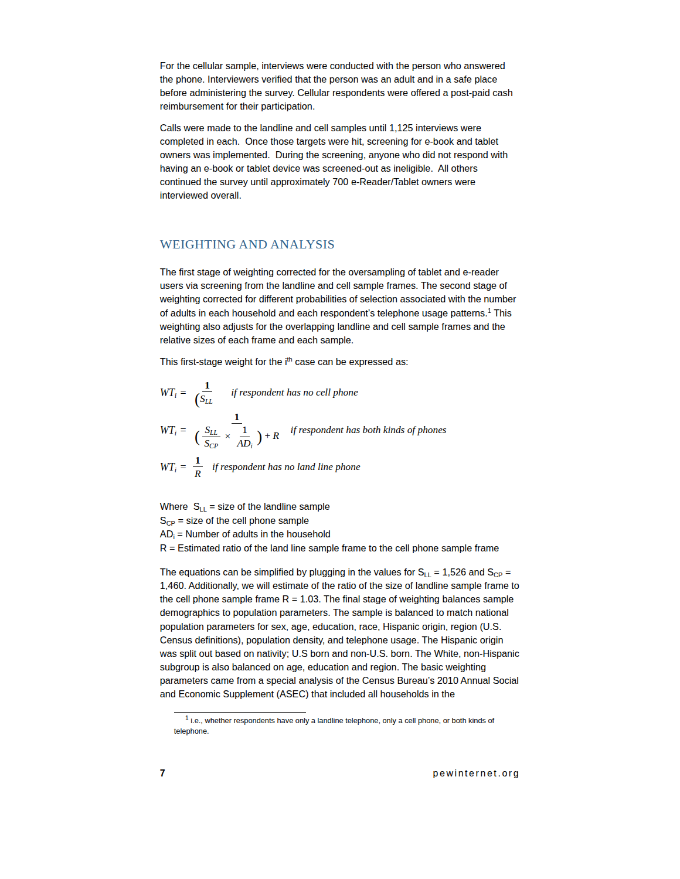For the cellular sample, interviews were conducted with the person who answered the phone. Interviewers verified that the person was an adult and in a safe place before administering the survey. Cellular respondents were offered a post-paid cash reimbursement for their participation.
Calls were made to the landline and cell samples until 1,125 interviews were completed in each. Once those targets were hit, screening for e-book and tablet owners was implemented. During the screening, anyone who did not respond with having an e-book or tablet device was screened-out as ineligible. All others continued the survey until approximately 700 e-Reader/Tablet owners were interviewed overall.
WEIGHTING AND ANALYSIS
The first stage of weighting corrected for the oversampling of tablet and e-reader users via screening from the landline and cell sample frames. The second stage of weighting corrected for different probabilities of selection associated with the number of adults in each household and each respondent’s telephone usage patterns.1 This weighting also adjusts for the overlapping landline and cell sample frames and the relative sizes of each frame and each sample.
This first-stage weight for the ith case can be expressed as:
WTi = 1 (SLL if respondent has no cell phone
WTi = 1 (SLL SCP×1 ADi) + R if respondent has both kinds of phones
WTi = 1 R if respondent has no land line phone
Where SLL = size of the landline sample
SCP = size of the cell phone sample
ADi = Number of adults in the household
R = Estimated ratio of the land line sample frame to the cell phone sample frame
The equations can be simplified by plugging in the values for SLL = 1,526 and SCP = 1,460. Additionally, we will estimate of the ratio of the size of landline sample frame to the cell phone sample frame R = 1.03. The final stage of weighting balances sample demographics to population parameters. The sample is balanced to match national population parameters for sex, age, education, race, Hispanic origin, region (U.S. Census definitions), population density, and telephone usage. The Hispanic origin was split out based on nativity; U.S born and non-U.S. born. The White, non-Hispanic subgroup is also balanced on age, education and region. The basic weighting parameters came from a special analysis of the Census Bureau’s 2010 Annual Social and Economic Supplement (ASEC) that included all households in the
1 i.e., whether respondents have only a landline telephone, only a cell phone, or both kinds of telephone.
7 pewinternet.org